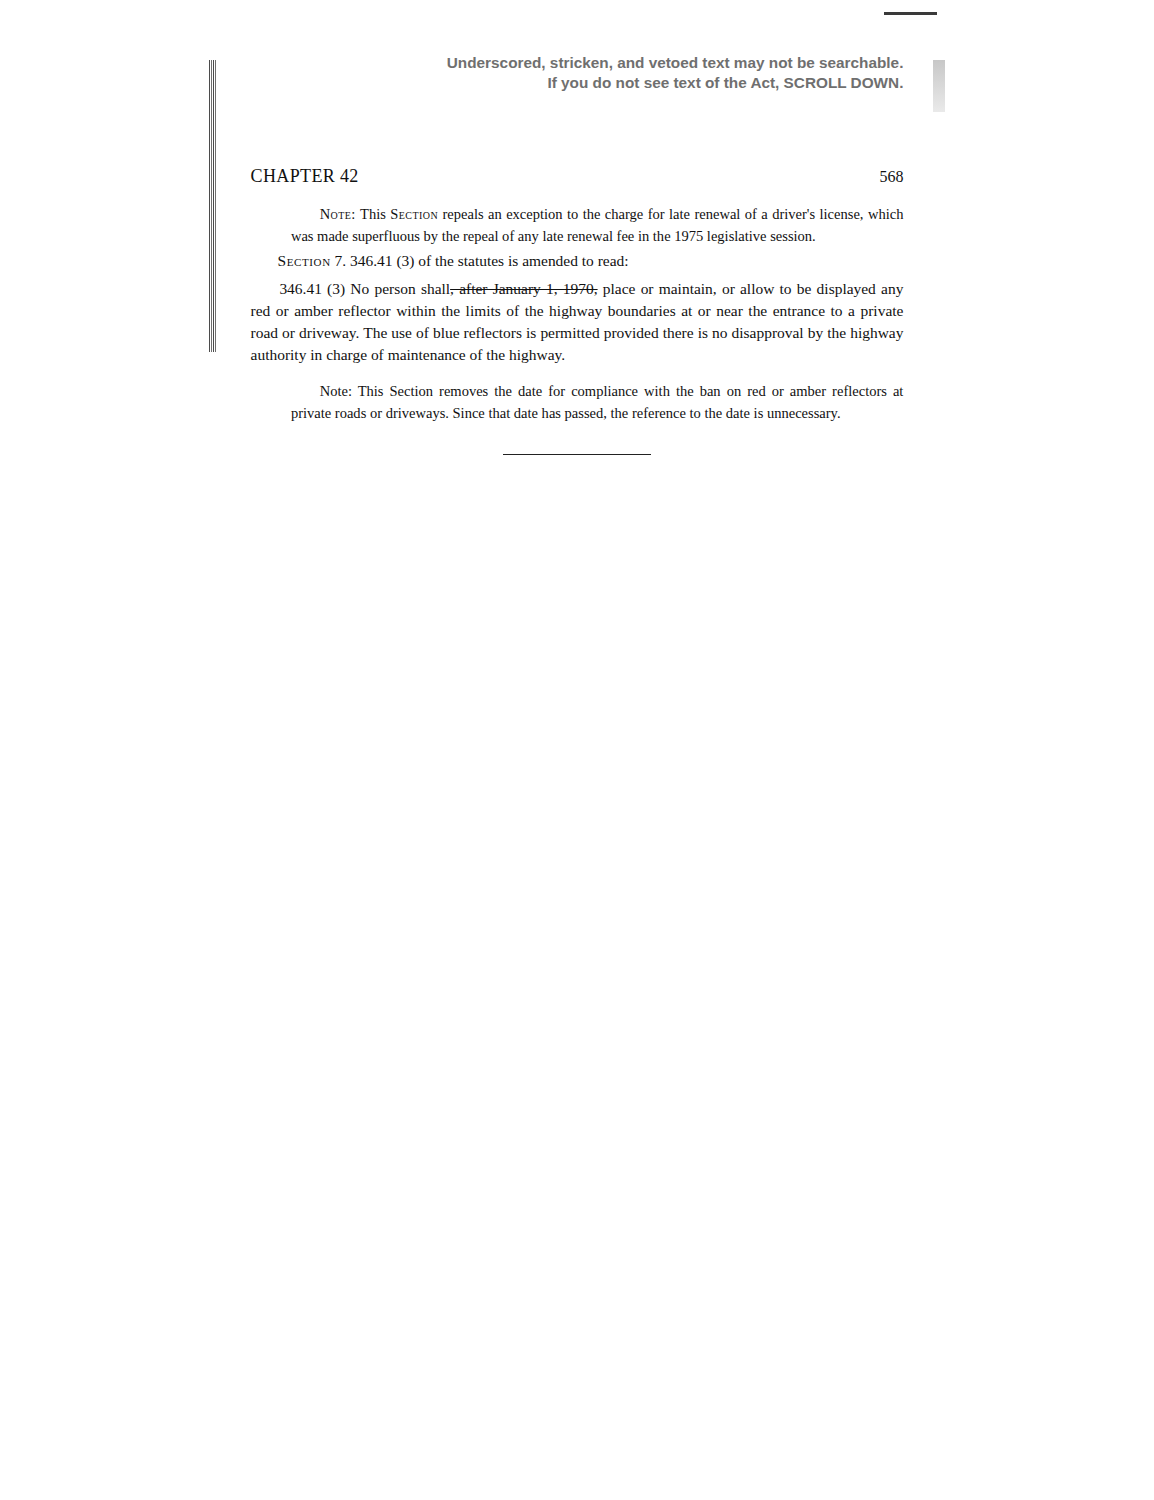Underscored, stricken, and vetoed text may not be searchable. If you do not see text of the Act, SCROLL DOWN.
CHAPTER 42
568
Note: This Section repeals an exception to the charge for late renewal of a driver's license, which was made superfluous by the repeal of any late renewal fee in the 1975 legislative session.
Section 7. 346.41 (3) of the statutes is amended to read:
346.41 (3) No person shall, after January 1, 1970, place or maintain, or allow to be displayed any red or amber reflector within the limits of the highway boundaries at or near the entrance to a private road or driveway. The use of blue reflectors is permitted provided there is no disapproval by the highway authority in charge of maintenance of the highway.
Note: This Section removes the date for compliance with the ban on red or amber reflectors at private roads or driveways. Since that date has passed, the reference to the date is unnecessary.